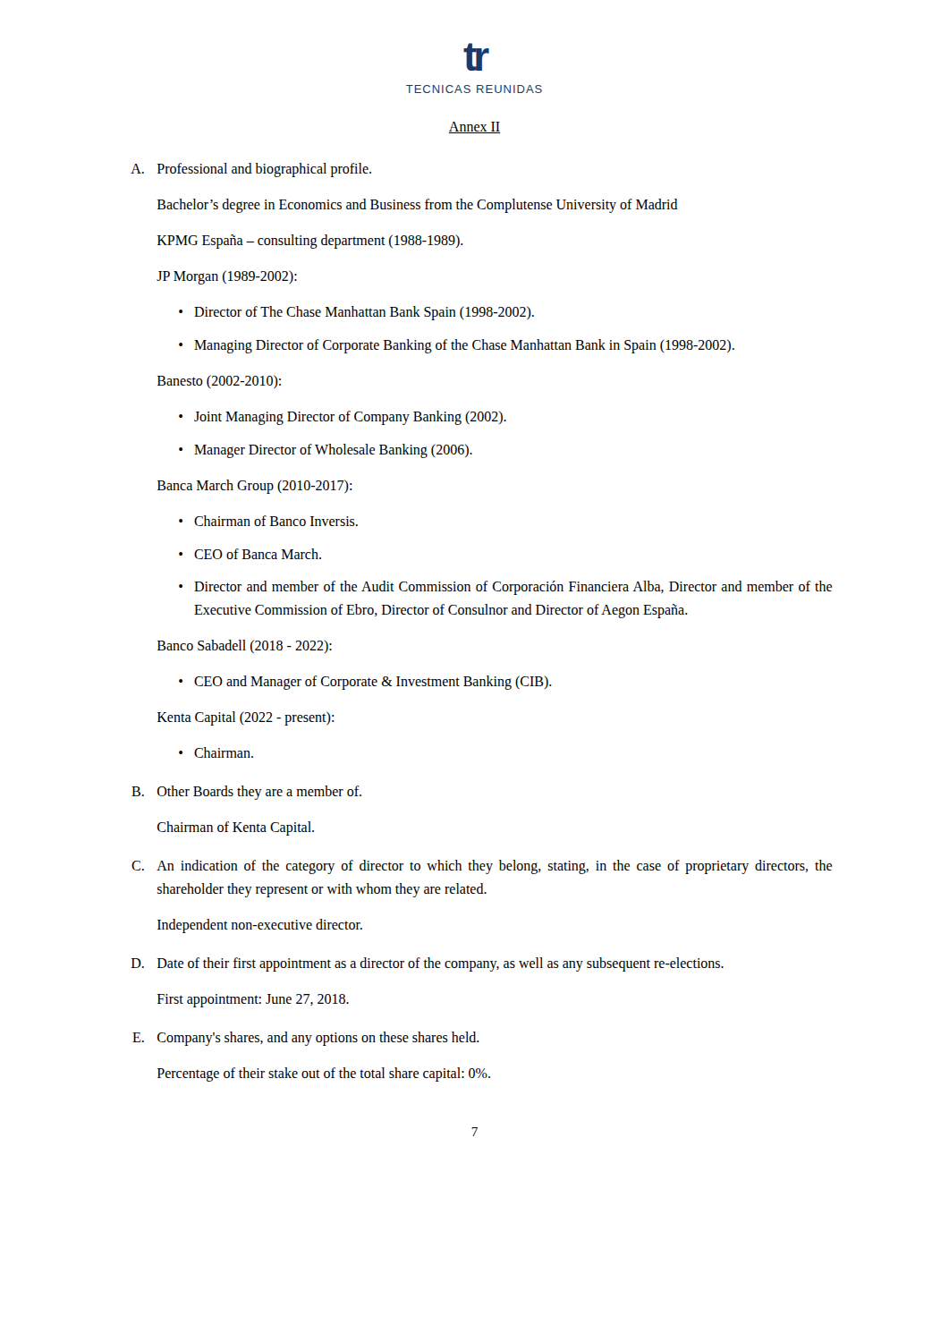tr
TECNICAS REUNIDAS
Annex II
Professional and biographical profile.
Bachelor’s degree in Economics and Business from the Complutense University of Madrid
KPMG España – consulting department (1988-1989).
JP Morgan (1989-2002):
Director of The Chase Manhattan Bank Spain (1998-2002).
Managing Director of Corporate Banking of the Chase Manhattan Bank in Spain (1998-2002).
Banesto (2002-2010):
Joint Managing Director of Company Banking (2002).
Manager Director of Wholesale Banking (2006).
Banca March Group (2010-2017):
Chairman of Banco Inversis.
CEO of Banca March.
Director and member of the Audit Commission of Corporación Financiera Alba, Director and member of the Executive Commission of Ebro, Director of Consulnor and Director of Aegon España.
Banco Sabadell (2018 - 2022):
CEO and Manager of Corporate & Investment Banking (CIB).
Kenta Capital (2022 - present):
Chairman.
Other Boards they are a member of.
Chairman of Kenta Capital.
An indication of the category of director to which they belong, stating, in the case of proprietary directors, the shareholder they represent or with whom they are related.
Independent non-executive director.
Date of their first appointment as a director of the company, as well as any subsequent re-elections.
First appointment: June 27, 2018.
Company's shares, and any options on these shares held.
Percentage of their stake out of the total share capital: 0%.
7